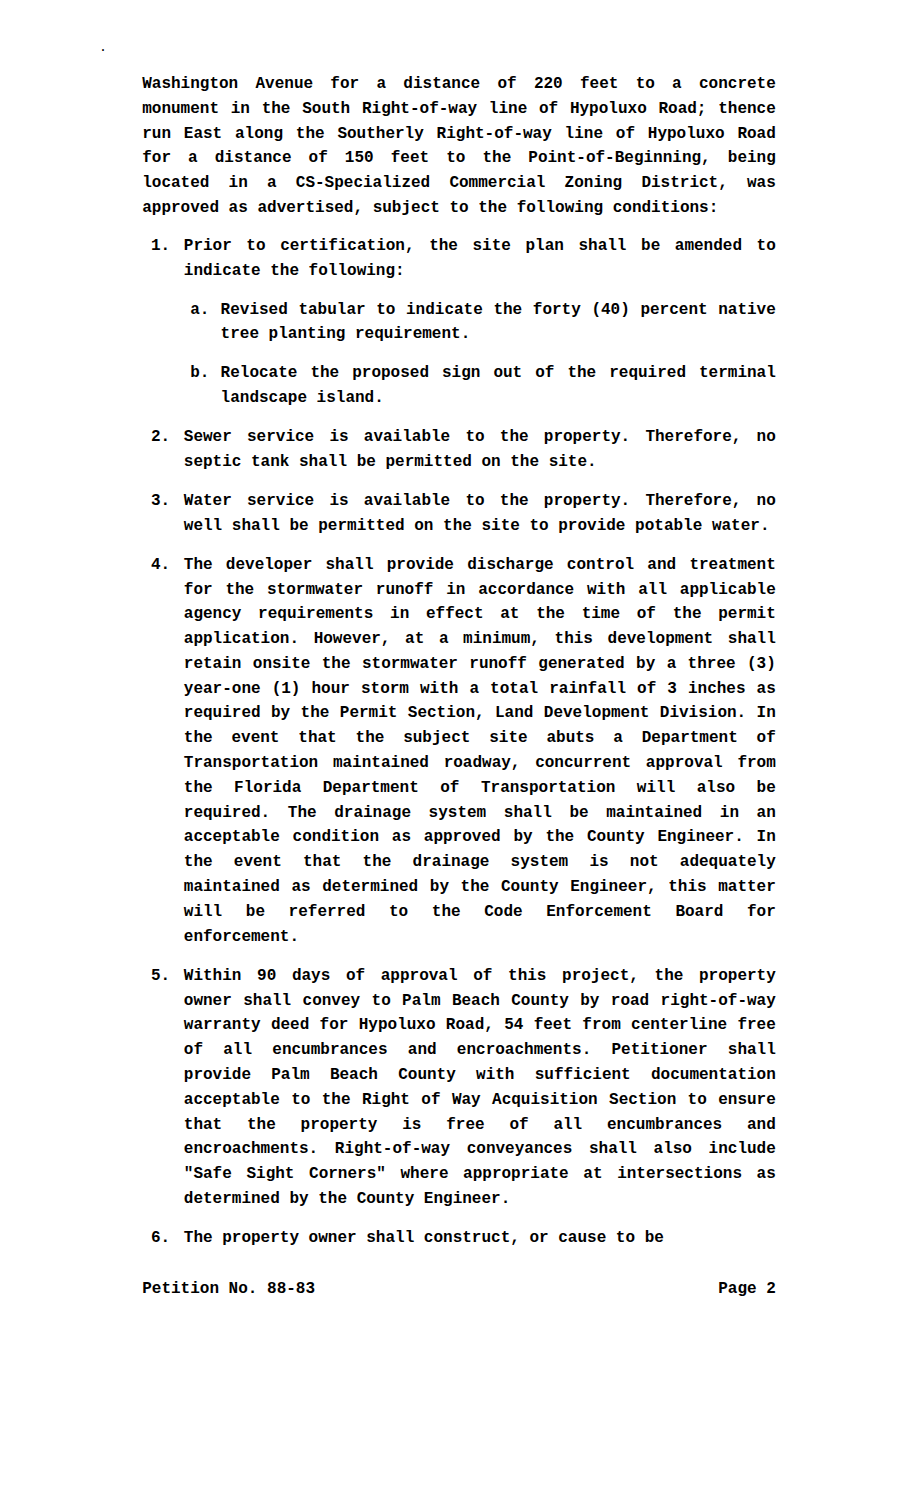.
Washington Avenue for a distance of 220 feet to a concrete monument in the South Right-of-way line of Hypoluxo Road; thence run East along the Southerly Right-of-way line of Hypoluxo Road for a distance of 150 feet to the Point-of-Beginning, being located in a CS-Specialized Commercial Zoning District, was approved as advertised, subject to the following conditions:
1. Prior to certification, the site plan shall be amended to indicate the following:
a. Revised tabular to indicate the forty (40) percent native tree planting requirement.
b. Relocate the proposed sign out of the required terminal landscape island.
2. Sewer service is available to the property. Therefore, no septic tank shall be permitted on the site.
3. Water service is available to the property. Therefore, no well shall be permitted on the site to provide potable water.
4. The developer shall provide discharge control and treatment for the stormwater runoff in accordance with all applicable agency requirements in effect at the time of the permit application. However, at a minimum, this development shall retain onsite the stormwater runoff generated by a three (3) year-one (1) hour storm with a total rainfall of 3 inches as required by the Permit Section, Land Development Division. In the event that the subject site abuts a Department of Transportation maintained roadway, concurrent approval from the Florida Department of Transportation will also be required. The drainage system shall be maintained in an acceptable condition as approved by the County Engineer. In the event that the drainage system is not adequately maintained as determined by the County Engineer, this matter will be referred to the Code Enforcement Board for enforcement.
5. Within 90 days of approval of this project, the property owner shall convey to Palm Beach County by road right-of-way warranty deed for Hypoluxo Road, 54 feet from centerline free of all encumbrances and encroachments. Petitioner shall provide Palm Beach County with sufficient documentation acceptable to the Right of Way Acquisition Section to ensure that the property is free of all encumbrances and encroachments. Right-of-way conveyances shall also include "Safe Sight Corners" where appropriate at intersections as determined by the County Engineer.
6. The property owner shall construct, or cause to be
Petition No. 88-83
Page 2